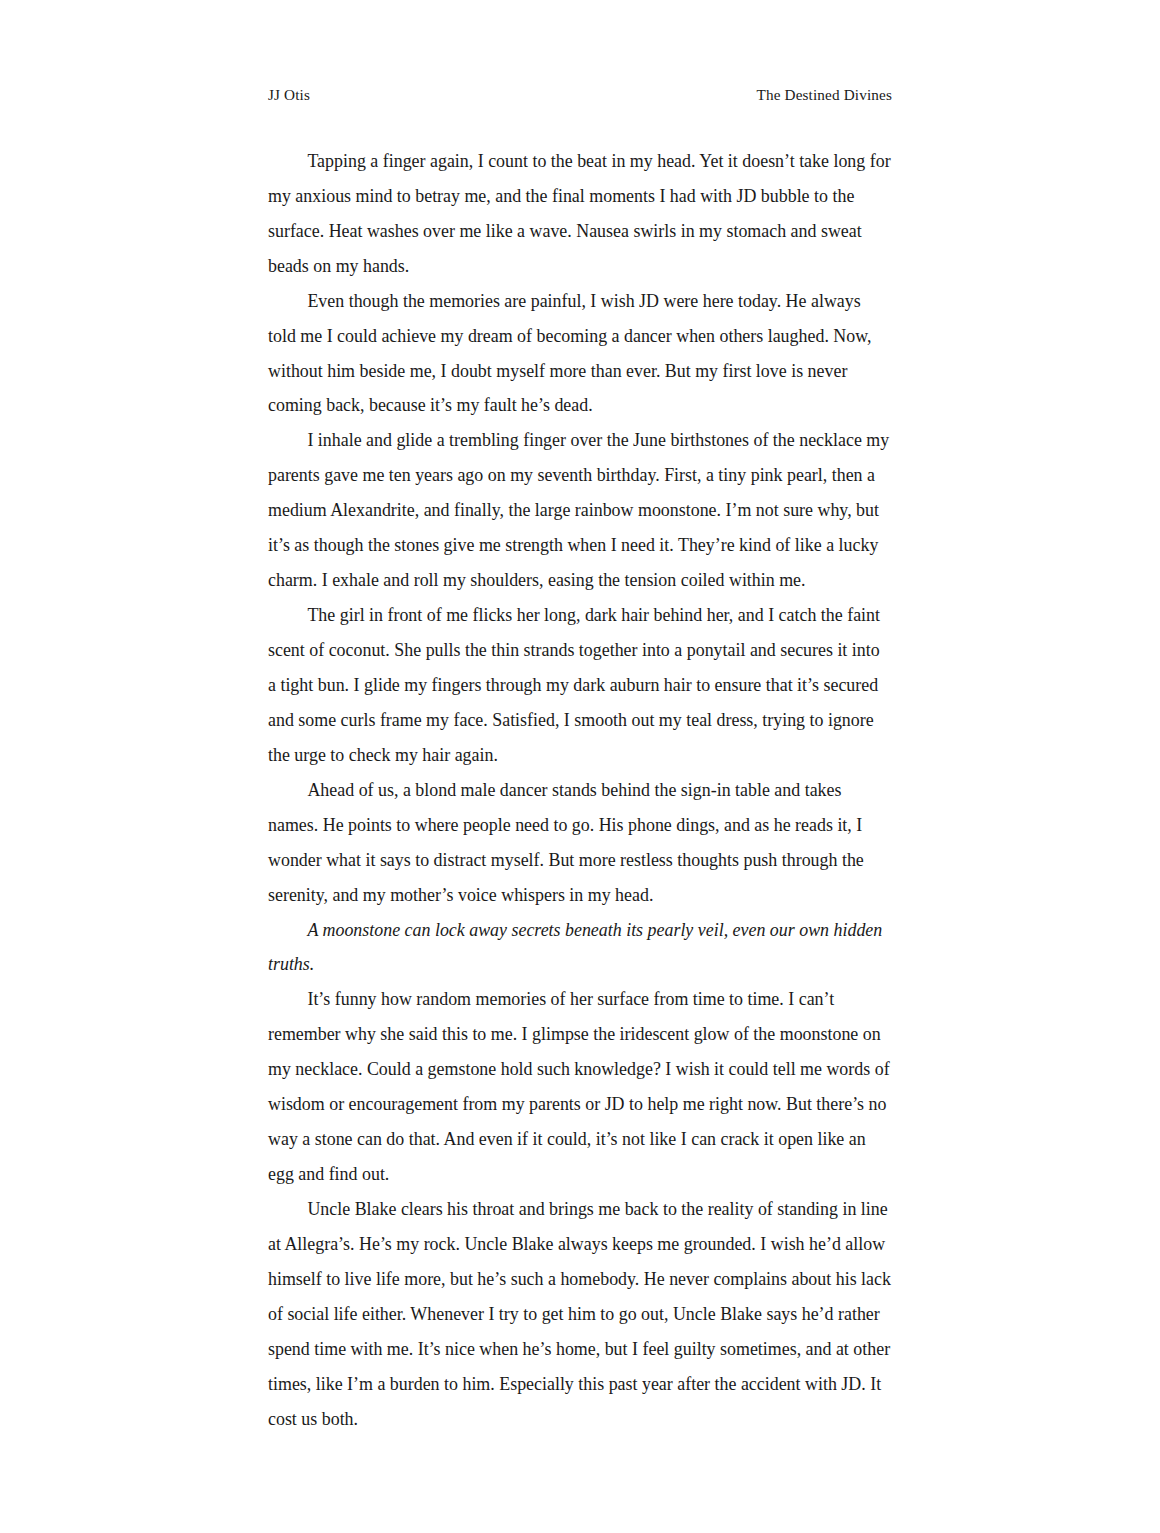JJ Otis The Destined Divines
Tapping a finger again, I count to the beat in my head. Yet it doesn’t take long for my anxious mind to betray me, and the final moments I had with JD bubble to the surface. Heat washes over me like a wave. Nausea swirls in my stomach and sweat beads on my hands.
Even though the memories are painful, I wish JD were here today. He always told me I could achieve my dream of becoming a dancer when others laughed. Now, without him beside me, I doubt myself more than ever. But my first love is never coming back, because it’s my fault he’s dead.
I inhale and glide a trembling finger over the June birthstones of the necklace my parents gave me ten years ago on my seventh birthday. First, a tiny pink pearl, then a medium Alexandrite, and finally, the large rainbow moonstone. I’m not sure why, but it’s as though the stones give me strength when I need it. They’re kind of like a lucky charm. I exhale and roll my shoulders, easing the tension coiled within me.
The girl in front of me flicks her long, dark hair behind her, and I catch the faint scent of coconut. She pulls the thin strands together into a ponytail and secures it into a tight bun. I glide my fingers through my dark auburn hair to ensure that it’s secured and some curls frame my face. Satisfied, I smooth out my teal dress, trying to ignore the urge to check my hair again.
Ahead of us, a blond male dancer stands behind the sign-in table and takes names. He points to where people need to go. His phone dings, and as he reads it, I wonder what it says to distract myself. But more restless thoughts push through the serenity, and my mother’s voice whispers in my head.
A moonstone can lock away secrets beneath its pearly veil, even our own hidden truths.
It’s funny how random memories of her surface from time to time. I can’t remember why she said this to me. I glimpse the iridescent glow of the moonstone on my necklace. Could a gemstone hold such knowledge? I wish it could tell me words of wisdom or encouragement from my parents or JD to help me right now. But there’s no way a stone can do that. And even if it could, it’s not like I can crack it open like an egg and find out.
Uncle Blake clears his throat and brings me back to the reality of standing in line at Allegra’s. He’s my rock. Uncle Blake always keeps me grounded. I wish he’d allow himself to live life more, but he’s such a homebody. He never complains about his lack of social life either. Whenever I try to get him to go out, Uncle Blake says he’d rather spend time with me. It’s nice when he’s home, but I feel guilty sometimes, and at other times, like I’m a burden to him. Especially this past year after the accident with JD. It cost us both.